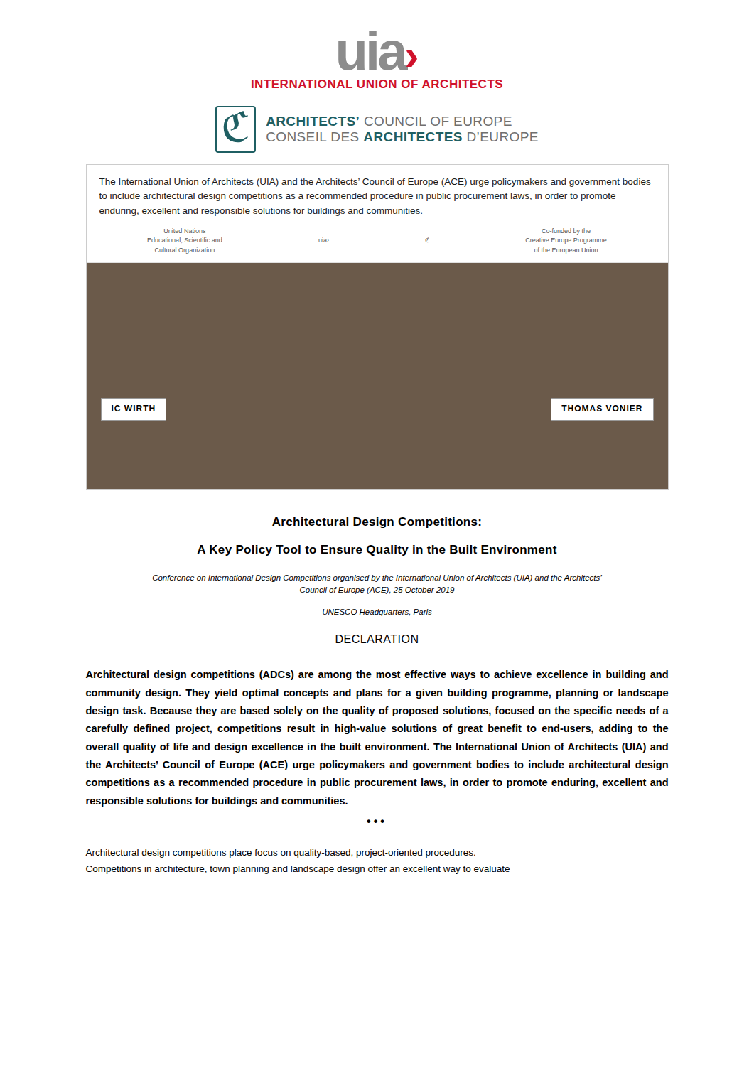uia›
INTERNATIONAL UNION OF ARCHITECTS
ℭ
ARCHITECTS’ COUNCIL OF EUROPE
CONSEIL DES ARCHITECTES D’EUROPE
The International Union of Architects (UIA) and the Architects’ Council of Europe (ACE) urge policymakers and government bodies to include architectural design competitions as a recommended procedure in public procurement laws, in order to promote enduring, excellent and responsible solutions for buildings and communities.
United Nations
Educational, Scientific and
Cultural Organization uia› ℭ Co-funded by the
Creative Europe Programme
of the European Union
IC WIRTH
THOMAS VONIER
Architectural Design Competitions: A Key Policy Tool to Ensure Quality in the Built Environment
Conference on International Design Competitions organised by the International Union of Architects (UIA) and the Architects’
Council of Europe (ACE), 25 October 2019
UNESCO Headquarters, Paris
DECLARATION
Architectural design competitions (ADCs) are among the most effective ways to achieve excellence in building and community design. They yield optimal concepts and plans for a given building programme, planning or landscape design task. Because they are based solely on the quality of proposed solutions, focused on the specific needs of a carefully defined project, competitions result in high-value solutions of great benefit to end-users, adding to the overall quality of life and design excellence in the built environment. The International Union of Architects (UIA) and the Architects’ Council of Europe (ACE) urge policymakers and government bodies to include architectural design competitions as a recommended procedure in public procurement laws, in order to promote enduring, excellent and responsible solutions for buildings and communities.
•••
Architectural design competitions place focus on quality-based, project-oriented procedures.
Competitions in architecture, town planning and landscape design offer an excellent way to evaluate